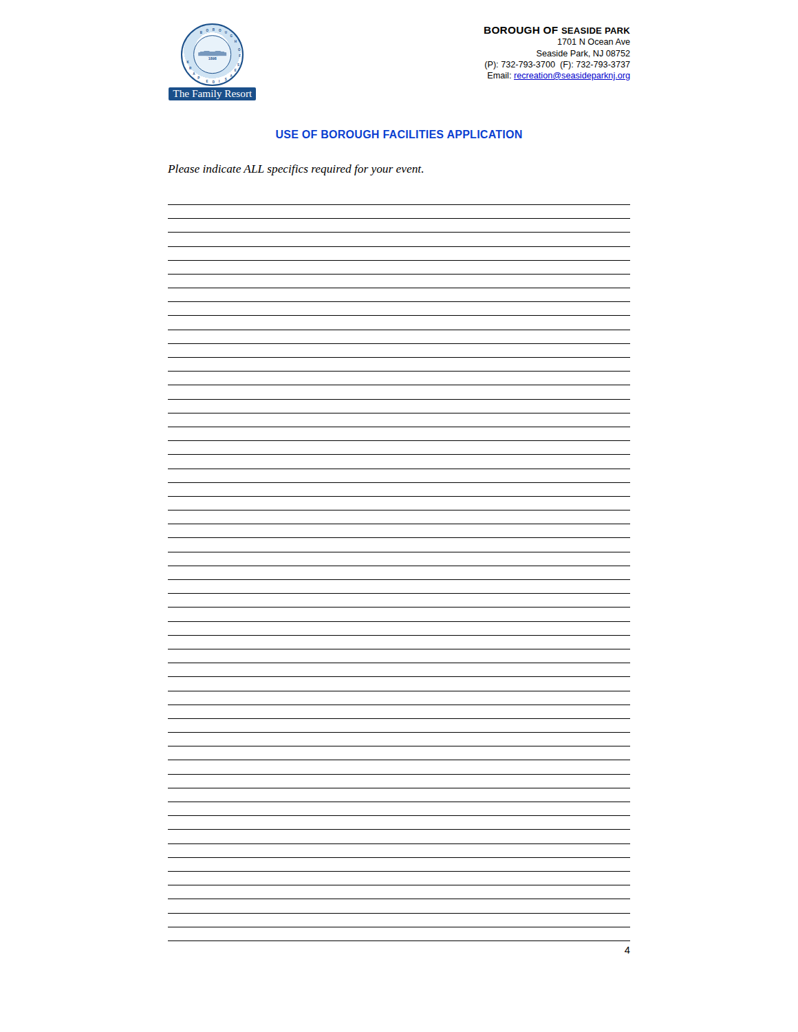B O R O U G H O F S E A S I D E P A R K
1898
The Family Resort
Borough of Seaside Park
1701 N Ocean Ave
Seaside Park, NJ 08752
(P): 732-793-3700 (F): 732-793-3737
Email: recreation@seasideparknj.org
Use of Borough Facilities Application
Please indicate ALL specifics required for your event.
4